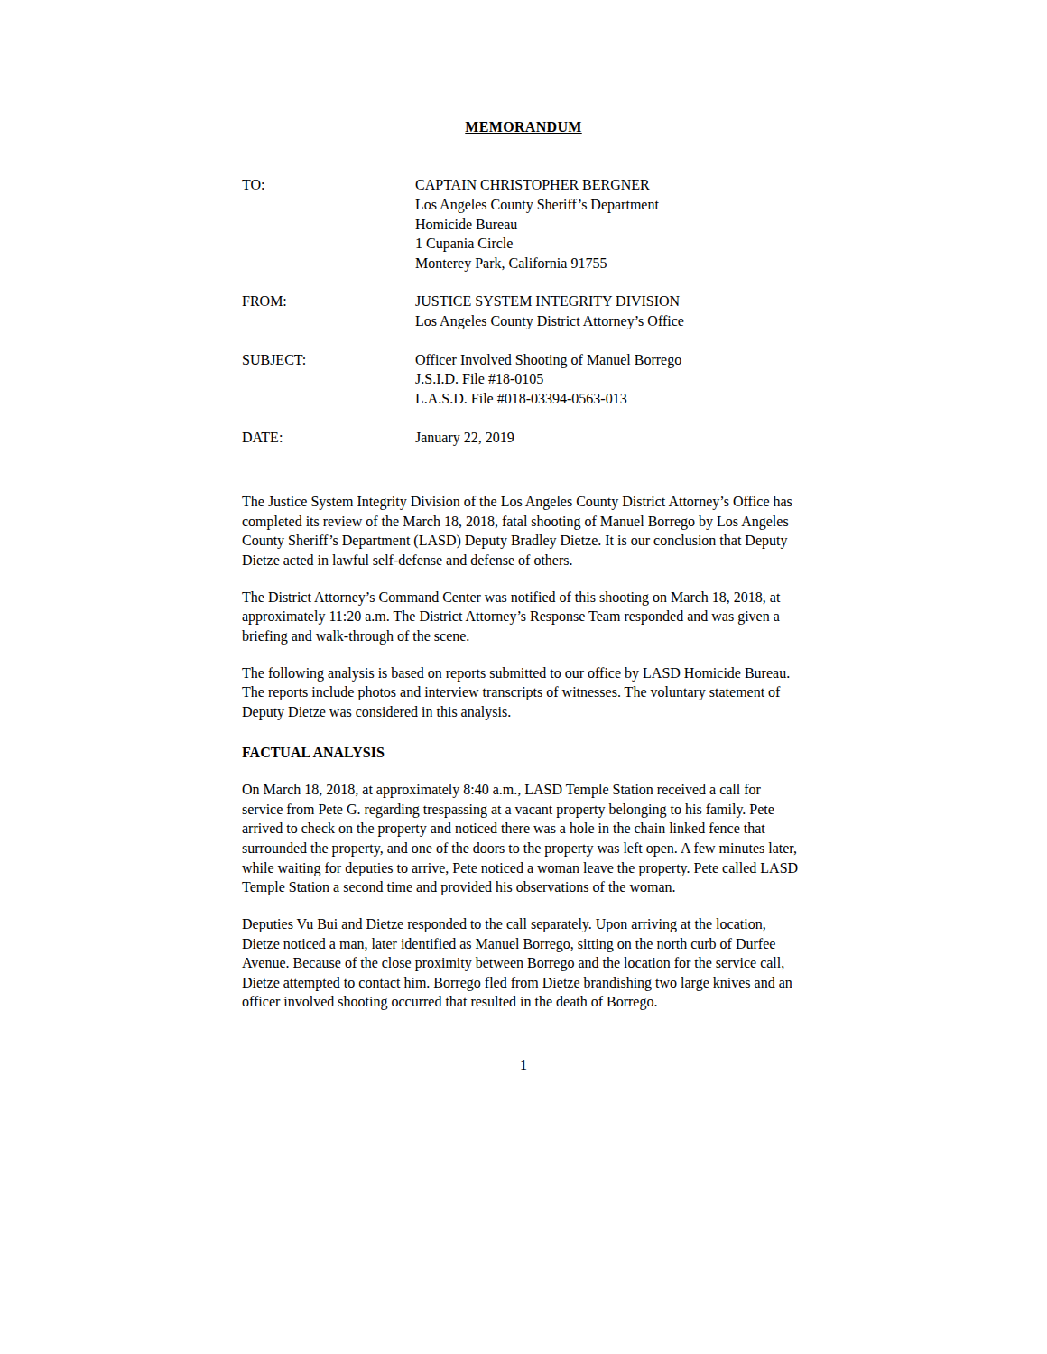MEMORANDUM
| TO: | CAPTAIN CHRISTOPHER BERGNER Los Angeles County Sheriff’s Department Homicide Bureau 1 Cupania Circle Monterey Park, California 91755 |
| FROM: | JUSTICE SYSTEM INTEGRITY DIVISION Los Angeles County District Attorney’s Office |
| SUBJECT: | Officer Involved Shooting of Manuel Borrego J.S.I.D. File #18-0105 L.A.S.D. File #018-03394-0563-013 |
| DATE: | January 22, 2019 |
The Justice System Integrity Division of the Los Angeles County District Attorney’s Office has completed its review of the March 18, 2018, fatal shooting of Manuel Borrego by Los Angeles County Sheriff’s Department (LASD) Deputy Bradley Dietze. It is our conclusion that Deputy Dietze acted in lawful self-defense and defense of others.
The District Attorney’s Command Center was notified of this shooting on March 18, 2018, at approximately 11:20 a.m. The District Attorney’s Response Team responded and was given a briefing and walk-through of the scene.
The following analysis is based on reports submitted to our office by LASD Homicide Bureau. The reports include photos and interview transcripts of witnesses. The voluntary statement of Deputy Dietze was considered in this analysis.
FACTUAL ANALYSIS
On March 18, 2018, at approximately 8:40 a.m., LASD Temple Station received a call for service from Pete G. regarding trespassing at a vacant property belonging to his family. Pete arrived to check on the property and noticed there was a hole in the chain linked fence that surrounded the property, and one of the doors to the property was left open. A few minutes later, while waiting for deputies to arrive, Pete noticed a woman leave the property. Pete called LASD Temple Station a second time and provided his observations of the woman.
Deputies Vu Bui and Dietze responded to the call separately. Upon arriving at the location, Dietze noticed a man, later identified as Manuel Borrego, sitting on the north curb of Durfee Avenue. Because of the close proximity between Borrego and the location for the service call, Dietze attempted to contact him. Borrego fled from Dietze brandishing two large knives and an officer involved shooting occurred that resulted in the death of Borrego.
1